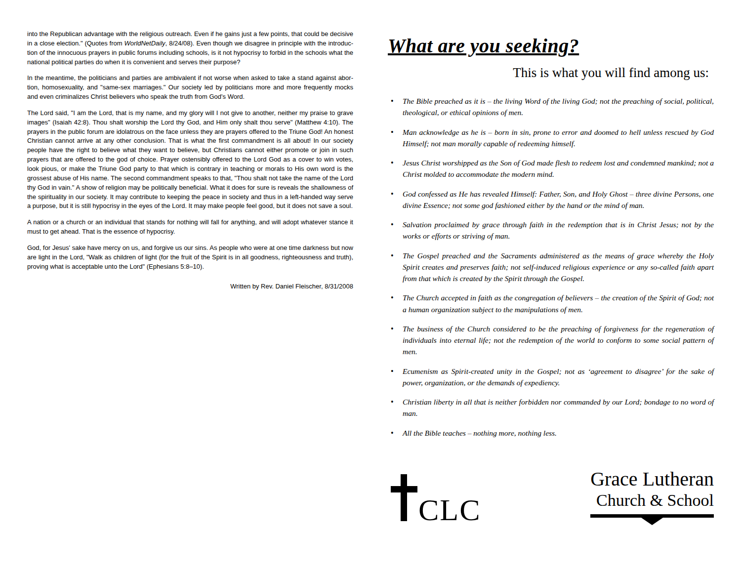into the Republican advantage with the religious outreach. Even if he gains just a few points, that could be decisive in a close election." (Quotes from WorldNetDaily, 8/24/08). Even though we disagree in principle with the introduction of the innocuous prayers in public forums including schools, is it not hypocrisy to forbid in the schools what the national political parties do when it is convenient and serves their purpose?
In the meantime, the politicians and parties are ambivalent if not worse when asked to take a stand against abortion, homosexuality, and "same-sex marriages." Our society led by politicians more and more frequently mocks and even criminalizes Christ believers who speak the truth from God's Word.
The Lord said, "I am the Lord, that is my name, and my glory will I not give to another, neither my praise to grave images" (Isaiah 42:8). Thou shalt worship the Lord thy God, and Him only shalt thou serve" (Matthew 4:10). The prayers in the public forum are idolatrous on the face unless they are prayers offered to the Triune God! An honest Christian cannot arrive at any other conclusion. That is what the first commandment is all about! In our society people have the right to believe what they want to believe, but Christians cannot either promote or join in such prayers that are offered to the god of choice. Prayer ostensibly offered to the Lord God as a cover to win votes, look pious, or make the Triune God party to that which is contrary in teaching or morals to His own word is the grossest abuse of His name. The second commandment speaks to that, "Thou shalt not take the name of the Lord thy God in vain." A show of religion may be politically beneficial. What it does for sure is reveals the shallowness of the spirituality in our society. It may contribute to keeping the peace in society and thus in a left-handed way serve a purpose, but it is still hypocrisy in the eyes of the Lord. It may make people feel good, but it does not save a soul.
A nation or a church or an individual that stands for nothing will fall for anything, and will adopt whatever stance it must to get ahead. That is the essence of hypocrisy.
God, for Jesus' sake have mercy on us, and forgive us our sins. As people who were at one time darkness but now are light in the Lord, "Walk as children of light (for the fruit of the Spirit is in all goodness, righteousness and truth), proving what is acceptable unto the Lord" (Ephesians 5:8–10).
Written by Rev. Daniel Fleischer, 8/31/2008
What are you seeking?
This is what you will find among us:
The Bible preached as it is – the living Word of the living God; not the preaching of social, political, theological, or ethical opinions of men.
Man acknowledge as he is – born in sin, prone to error and doomed to hell unless rescued by God Himself; not man morally capable of redeeming himself.
Jesus Christ worshipped as the Son of God made flesh to redeem lost and condemned mankind; not a Christ molded to accommodate the modern mind.
God confessed as He has revealed Himself: Father, Son, and Holy Ghost – three divine Persons, one divine Essence; not some god fashioned either by the hand or the mind of man.
Salvation proclaimed by grace through faith in the redemption that is in Christ Jesus; not by the works or efforts or striving of man.
The Gospel preached and the Sacraments administered as the means of grace whereby the Holy Spirit creates and preserves faith; not self-induced religious experience or any so-called faith apart from that which is created by the Spirit through the Gospel.
The Church accepted in faith as the congregation of believers – the creation of the Spirit of God; not a human organization subject to the manipulations of men.
The business of the Church considered to be the preaching of forgiveness for the regeneration of individuals into eternal life; not the redemption of the world to conform to some social pattern of men.
Ecumenism as Spirit-created unity in the Gospel; not as ‘agreement to disagree’ for the sake of power, organization, or the demands of expediency.
Christian liberty in all that is neither forbidden nor commanded by our Lord; bondage to no word of man.
All the Bible teaches – nothing more, nothing less.
CLC
Grace Lutheran Church & School